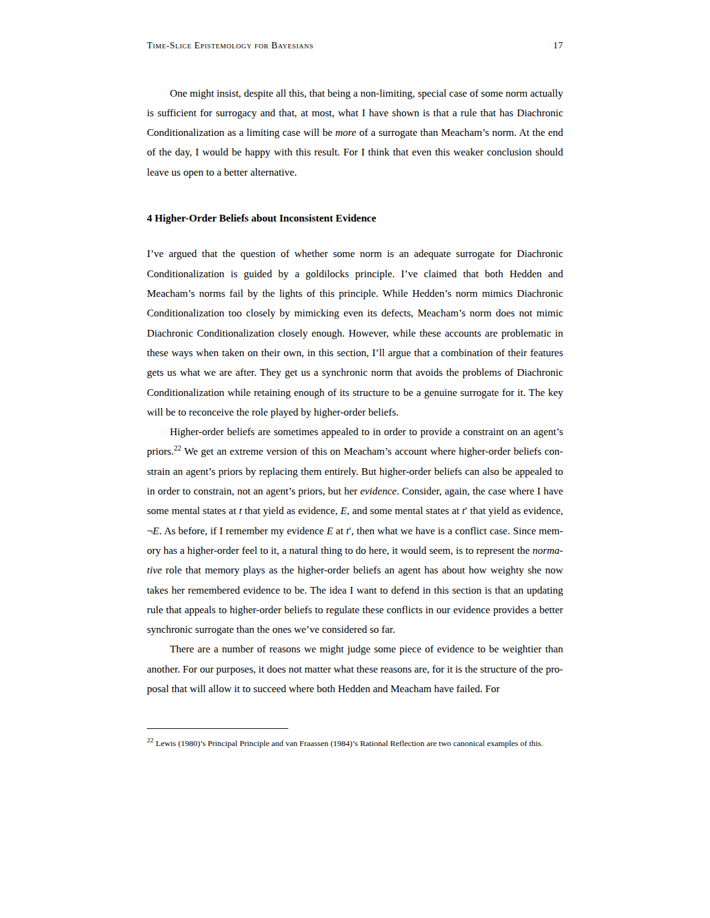Time-Slice Epistemology for Bayesians 17
One might insist, despite all this, that being a non-limiting, special case of some norm actually is sufficient for surrogacy and that, at most, what I have shown is that a rule that has Diachronic Conditionalization as a limiting case will be more of a surrogate than Meacham’s norm. At the end of the day, I would be happy with this result. For I think that even this weaker conclusion should leave us open to a better alternative.
4 Higher-Order Beliefs about Inconsistent Evidence
I’ve argued that the question of whether some norm is an adequate surrogate for Diachronic Conditionalization is guided by a goldilocks principle. I’ve claimed that both Hedden and Meacham’s norms fail by the lights of this principle. While Hedden’s norm mimics Diachronic Conditionalization too closely by mimicking even its defects, Meacham’s norm does not mimic Diachronic Conditionalization closely enough. However, while these accounts are problematic in these ways when taken on their own, in this section, I’ll argue that a combination of their features gets us what we are after. They get us a synchronic norm that avoids the problems of Diachronic Conditionalization while retaining enough of its structure to be a genuine surrogate for it. The key will be to reconceive the role played by higher-order beliefs.
Higher-order beliefs are sometimes appealed to in order to provide a constraint on an agent’s priors.22 We get an extreme version of this on Meacham’s account where higher-order beliefs constrain an agent’s priors by replacing them entirely. But higher-order beliefs can also be appealed to in order to constrain, not an agent’s priors, but her evidence. Consider, again, the case where I have some mental states at t that yield as evidence, E, and some mental states at t′ that yield as evidence, ¬E. As before, if I remember my evidence E at t′, then what we have is a conflict case. Since memory has a higher-order feel to it, a natural thing to do here, it would seem, is to represent the normative role that memory plays as the higher-order beliefs an agent has about how weighty she now takes her remembered evidence to be. The idea I want to defend in this section is that an updating rule that appeals to higher-order beliefs to regulate these conflicts in our evidence provides a better synchronic surrogate than the ones we’ve considered so far.
There are a number of reasons we might judge some piece of evidence to be weightier than another. For our purposes, it does not matter what these reasons are, for it is the structure of the proposal that will allow it to succeed where both Hedden and Meacham have failed. For
22 Lewis (1980)’s Principal Principle and van Fraassen (1984)’s Rational Reflection are two canonical examples of this.